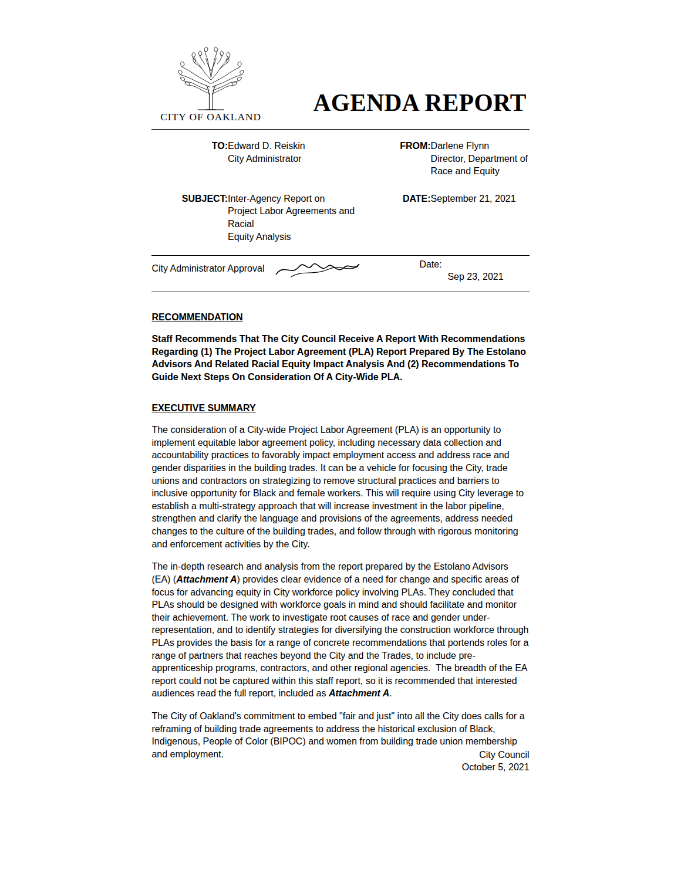CITY OF OAKLAND
AGENDA REPORT
| TO: | Edward D. Reiskin City Administrator | FROM: | Darlene Flynn Director, Department of Race and Equity |
| SUBJECT: | Inter-Agency Report on Project Labor Agreements and Racial Equity Analysis | DATE: | September 21, 2021 |
City Administrator Approval Date: Sep 23, 2021
RECOMMENDATION
Staff Recommends That The City Council Receive A Report With Recommendations Regarding (1) The Project Labor Agreement (PLA) Report Prepared By The Estolano Advisors And Related Racial Equity Impact Analysis And (2) Recommendations To Guide Next Steps On Consideration Of A City-Wide PLA.
EXECUTIVE SUMMARY
The consideration of a City-wide Project Labor Agreement (PLA) is an opportunity to implement equitable labor agreement policy, including necessary data collection and accountability practices to favorably impact employment access and address race and gender disparities in the building trades. It can be a vehicle for focusing the City, trade unions and contractors on strategizing to remove structural practices and barriers to inclusive opportunity for Black and female workers. This will require using City leverage to establish a multi-strategy approach that will increase investment in the labor pipeline, strengthen and clarify the language and provisions of the agreements, address needed changes to the culture of the building trades, and follow through with rigorous monitoring and enforcement activities by the City.
The in-depth research and analysis from the report prepared by the Estolano Advisors (EA) (Attachment A) provides clear evidence of a need for change and specific areas of focus for advancing equity in City workforce policy involving PLAs. They concluded that PLAs should be designed with workforce goals in mind and should facilitate and monitor their achievement. The work to investigate root causes of race and gender under-representation, and to identify strategies for diversifying the construction workforce through PLAs provides the basis for a range of concrete recommendations that portends roles for a range of partners that reaches beyond the City and the Trades, to include pre-apprenticeship programs, contractors, and other regional agencies. The breadth of the EA report could not be captured within this staff report, so it is recommended that interested audiences read the full report, included as Attachment A.
The City of Oakland's commitment to embed "fair and just" into all the City does calls for a reframing of building trade agreements to address the historical exclusion of Black, Indigenous, People of Color (BIPOC) and women from building trade union membership and employment.
City Council
October 5, 2021